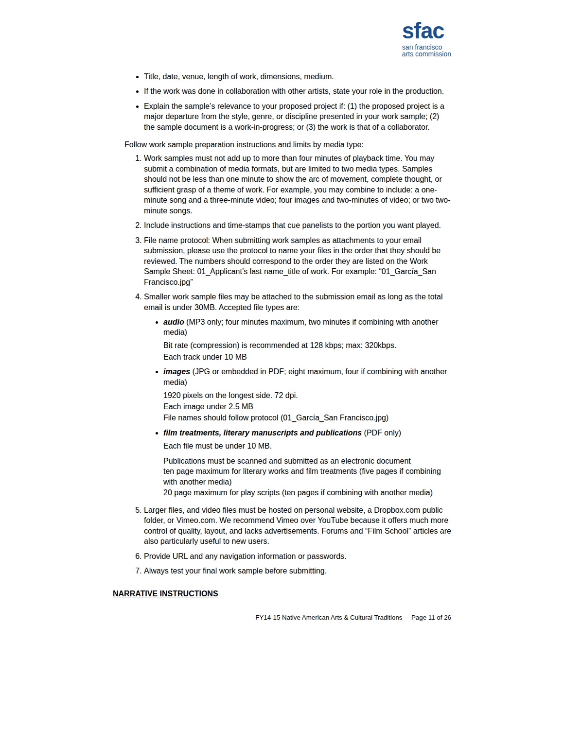sfac san francisco
arts commission
Title, date, venue, length of work, dimensions, medium.
If the work was done in collaboration with other artists, state your role in the production.
Explain the sample’s relevance to your proposed project if: (1) the proposed project is a major departure from the style, genre, or discipline presented in your work sample; (2) the sample document is a work-in-progress; or (3) the work is that of a collaborator.
Follow work sample preparation instructions and limits by media type:
Work samples must not add up to more than four minutes of playback time. You may submit a combination of media formats, but are limited to two media types. Samples should not be less than one minute to show the arc of movement, complete thought, or sufficient grasp of a theme of work. For example, you may combine to include: a one-minute song and a three-minute video; four images and two-minutes of video; or two two-minute songs.
Include instructions and time-stamps that cue panelists to the portion you want played.
File name protocol: When submitting work samples as attachments to your email submission, please use the protocol to name your files in the order that they should be reviewed. The numbers should correspond to the order they are listed on the Work Sample Sheet: 01_Applicant’s last name_title of work. For example: “01_García_San Francisco.jpg”
Smaller work sample files may be attached to the submission email as long as the total email is under 30MB. Accepted file types are:
audio (MP3 only; four minutes maximum, two minutes if combining with another media)
Bit rate (compression) is recommended at 128 kbps; max: 320kbps.
Each track under 10 MB
images (JPG or embedded in PDF; eight maximum, four if combining with another media)
1920 pixels on the longest side. 72 dpi.
Each image under 2.5 MB
File names should follow protocol (01_García_San Francisco.jpg)
film treatments, literary manuscripts and publications (PDF only)
Each file must be under 10 MB.
Publications must be scanned and submitted as an electronic document
ten page maximum for literary works and film treatments (five pages if combining with another media)
20 page maximum for play scripts (ten pages if combining with another media)
Larger files, and video files must be hosted on personal website, a Dropbox.com public folder, or Vimeo.com. We recommend Vimeo over YouTube because it offers much more control of quality, layout, and lacks advertisements. Forums and “Film School” articles are also particularly useful to new users.
Provide URL and any navigation information or passwords.
Always test your final work sample before submitting.
NARRATIVE INSTRUCTIONS
FY14-15 Native American Arts & Cultural Traditions Page 11 of 26